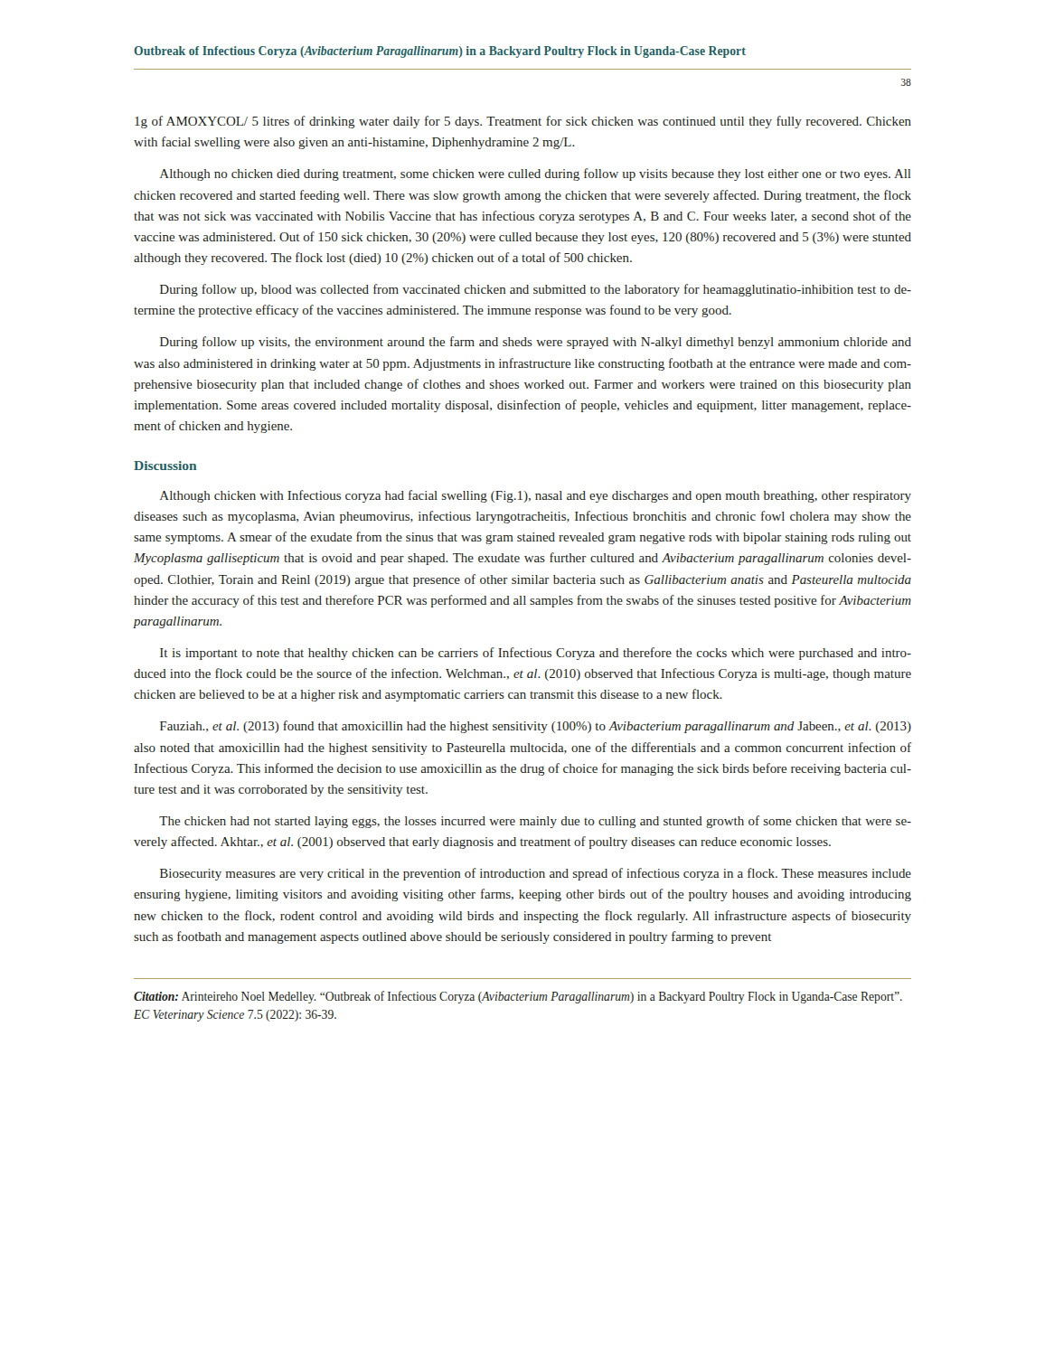Outbreak of Infectious Coryza (Avibacterium Paragallinarum) in a Backyard Poultry Flock in Uganda-Case Report
38
1g of AMOXYCOL/ 5 litres of drinking water daily for 5 days. Treatment for sick chicken was continued until they fully recovered. Chicken with facial swelling were also given an anti-histamine, Diphenhydramine 2 mg/L.
Although no chicken died during treatment, some chicken were culled during follow up visits because they lost either one or two eyes. All chicken recovered and started feeding well. There was slow growth among the chicken that were severely affected. During treatment, the flock that was not sick was vaccinated with Nobilis Vaccine that has infectious coryza serotypes A, B and C. Four weeks later, a second shot of the vaccine was administered. Out of 150 sick chicken, 30 (20%) were culled because they lost eyes, 120 (80%) recovered and 5 (3%) were stunted although they recovered. The flock lost (died) 10 (2%) chicken out of a total of 500 chicken.
During follow up, blood was collected from vaccinated chicken and submitted to the laboratory for heamagglutinatio-inhibition test to determine the protective efficacy of the vaccines administered. The immune response was found to be very good.
During follow up visits, the environment around the farm and sheds were sprayed with N-alkyl dimethyl benzyl ammonium chloride and was also administered in drinking water at 50 ppm. Adjustments in infrastructure like constructing footbath at the entrance were made and comprehensive biosecurity plan that included change of clothes and shoes worked out. Farmer and workers were trained on this biosecurity plan implementation. Some areas covered included mortality disposal, disinfection of people, vehicles and equipment, litter management, replacement of chicken and hygiene.
Discussion
Although chicken with Infectious coryza had facial swelling (Fig.1), nasal and eye discharges and open mouth breathing, other respiratory diseases such as mycoplasma, Avian pheumovirus, infectious laryngotracheitis, Infectious bronchitis and chronic fowl cholera may show the same symptoms. A smear of the exudate from the sinus that was gram stained revealed gram negative rods with bipolar staining rods ruling out Mycoplasma gallisepticum that is ovoid and pear shaped. The exudate was further cultured and Avibacterium paragallinarum colonies developed. Clothier, Torain and Reinl (2019) argue that presence of other similar bacteria such as Gallibacterium anatis and Pasteurella multocida hinder the accuracy of this test and therefore PCR was performed and all samples from the swabs of the sinuses tested positive for Avibacterium paragallinarum.
It is important to note that healthy chicken can be carriers of Infectious Coryza and therefore the cocks which were purchased and introduced into the flock could be the source of the infection. Welchman., et al. (2010) observed that Infectious Coryza is multi-age, though mature chicken are believed to be at a higher risk and asymptomatic carriers can transmit this disease to a new flock.
Fauziah., et al. (2013) found that amoxicillin had the highest sensitivity (100%) to Avibacterium paragallinarum and Jabeen., et al. (2013) also noted that amoxicillin had the highest sensitivity to Pasteurella multocida, one of the differentials and a common concurrent infection of Infectious Coryza. This informed the decision to use amoxicillin as the drug of choice for managing the sick birds before receiving bacteria culture test and it was corroborated by the sensitivity test.
The chicken had not started laying eggs, the losses incurred were mainly due to culling and stunted growth of some chicken that were severely affected. Akhtar., et al. (2001) observed that early diagnosis and treatment of poultry diseases can reduce economic losses.
Biosecurity measures are very critical in the prevention of introduction and spread of infectious coryza in a flock. These measures include ensuring hygiene, limiting visitors and avoiding visiting other farms, keeping other birds out of the poultry houses and avoiding introducing new chicken to the flock, rodent control and avoiding wild birds and inspecting the flock regularly. All infrastructure aspects of biosecurity such as footbath and management aspects outlined above should be seriously considered in poultry farming to prevent
Citation: Arinteireho Noel Medelley. “Outbreak of Infectious Coryza (Avibacterium Paragallinarum) in a Backyard Poultry Flock in Uganda-Case Report”. EC Veterinary Science 7.5 (2022): 36-39.